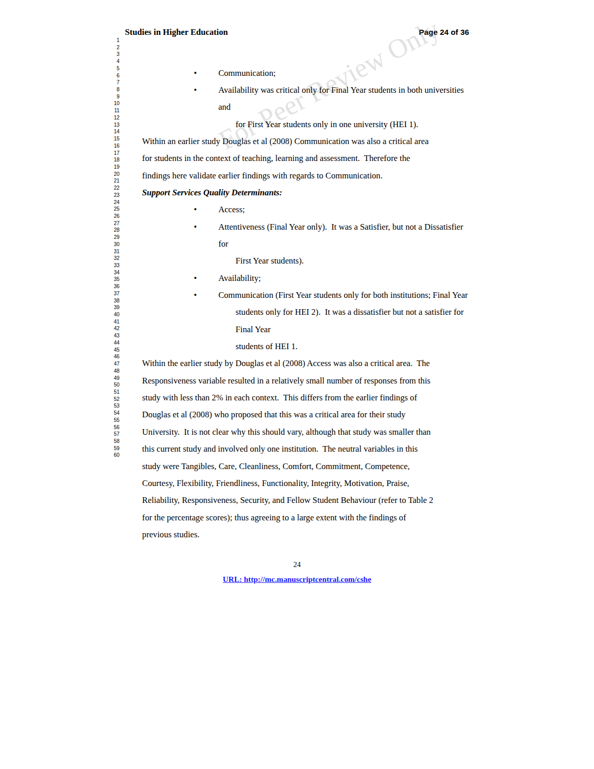Studies in Higher Education
Page 24 of 36
1
2
3
4
5
6
7
8
9
10
11
12
13
14
15
16
17
18
19
20
21
22
23
24
25
26
27
28
29
30
31
32
33
34
35
36
37
38
39
40
41
42
43
44
45
46
47
48
49
50
51
52
53
54
55
56
57
58
59
60
For Peer Review Only
Communication;
Availability was critical only for Final Year students in both universities and for First Year students only in one university (HEI 1).
Within an earlier study Douglas et al (2008) Communication was also a critical area
for students in the context of teaching, learning and assessment. Therefore the
findings here validate earlier findings with regards to Communication.
Support Services Quality Determinants:
Access;
Attentiveness (Final Year only). It was a Satisfier, but not a Dissatisfier for First Year students).
Availability;
Communication (First Year students only for both institutions; Final Year students only for HEI 2). It was a dissatisfier but not a satisfier for Final Year students of HEI 1.
Within the earlier study by Douglas et al (2008) Access was also a critical area. The
Responsiveness variable resulted in a relatively small number of responses from this
study with less than 2% in each context. This differs from the earlier findings of
Douglas et al (2008) who proposed that this was a critical area for their study
University. It is not clear why this should vary, although that study was smaller than
this current study and involved only one institution. The neutral variables in this
study were Tangibles, Care, Cleanliness, Comfort, Commitment, Competence,
Courtesy, Flexibility, Friendliness, Functionality, Integrity, Motivation, Praise,
Reliability, Responsiveness, Security, and Fellow Student Behaviour (refer to Table 2
for the percentage scores); thus agreeing to a large extent with the findings of
previous studies.
24
URL: http://mc.manuscriptcentral.com/cshe